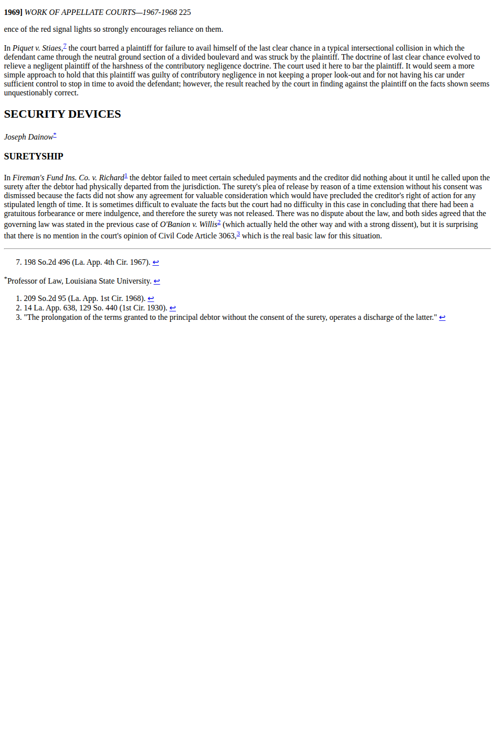1969] WORK OF APPELLATE COURTS—1967-1968 225
ence of the red signal lights so strongly encourages reliance on them.
In Piquet v. Stiaes,7 the court barred a plaintiff for failure to avail himself of the last clear chance in a typical intersectional collision in which the defendant came through the neutral ground section of a divided boulevard and was struck by the plaintiff. The doctrine of last clear chance evolved to relieve a negligent plaintiff of the harshness of the contributory negligence doctrine. The court used it here to bar the plaintiff. It would seem a more simple approach to hold that this plaintiff was guilty of contributory negligence in not keeping a proper look-out and for not having his car under sufficient control to stop in time to avoid the defendant; however, the result reached by the court in finding against the plaintiff on the facts shown seems unquestionably correct.
SECURITY DEVICES
Joseph Dainow*
SURETYSHIP
In Fireman's Fund Ins. Co. v. Richard1 the debtor failed to meet certain scheduled payments and the creditor did nothing about it until he called upon the surety after the debtor had physically departed from the jurisdiction. The surety's plea of release by reason of a time extension without his consent was dismissed because the facts did not show any agreement for valuable consideration which would have precluded the creditor's right of action for any stipulated length of time. It is sometimes difficult to evaluate the facts but the court had no difficulty in this case in concluding that there had been a gratuitous forbearance or mere indulgence, and therefore the surety was not released. There was no dispute about the law, and both sides agreed that the governing law was stated in the previous case of O'Banion v. Willis2 (which actually held the other way and with a strong dissent), but it is surprising that there is no mention in the court's opinion of Civil Code Article 3063,3 which is the real basic law for this situation.
198 So.2d 496 (La. App. 4th Cir. 1967). ↩
*Professor of Law, Louisiana State University. ↩
209 So.2d 95 (La. App. 1st Cir. 1968). ↩
14 La. App. 638, 129 So. 440 (1st Cir. 1930). ↩
"The prolongation of the terms granted to the principal debtor without the consent of the surety, operates a discharge of the latter." ↩